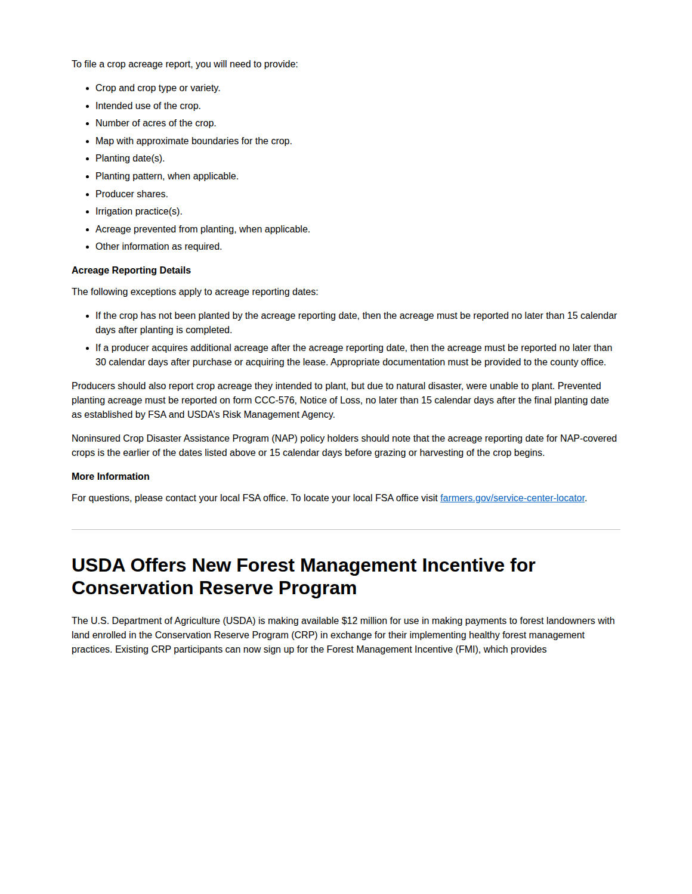To file a crop acreage report, you will need to provide:
Crop and crop type or variety.
Intended use of the crop.
Number of acres of the crop.
Map with approximate boundaries for the crop.
Planting date(s).
Planting pattern, when applicable.
Producer shares.
Irrigation practice(s).
Acreage prevented from planting, when applicable.
Other information as required.
Acreage Reporting Details
The following exceptions apply to acreage reporting dates:
If the crop has not been planted by the acreage reporting date, then the acreage must be reported no later than 15 calendar days after planting is completed.
If a producer acquires additional acreage after the acreage reporting date, then the acreage must be reported no later than 30 calendar days after purchase or acquiring the lease. Appropriate documentation must be provided to the county office.
Producers should also report crop acreage they intended to plant, but due to natural disaster, were unable to plant. Prevented planting acreage must be reported on form CCC-576, Notice of Loss, no later than 15 calendar days after the final planting date as established by FSA and USDA’s Risk Management Agency.
Noninsured Crop Disaster Assistance Program (NAP) policy holders should note that the acreage reporting date for NAP-covered crops is the earlier of the dates listed above or 15 calendar days before grazing or harvesting of the crop begins.
More Information
For questions, please contact your local FSA office. To locate your local FSA office visit farmers.gov/service-center-locator.
USDA Offers New Forest Management Incentive for Conservation Reserve Program
The U.S. Department of Agriculture (USDA) is making available $12 million for use in making payments to forest landowners with land enrolled in the Conservation Reserve Program (CRP) in exchange for their implementing healthy forest management practices. Existing CRP participants can now sign up for the Forest Management Incentive (FMI), which provides